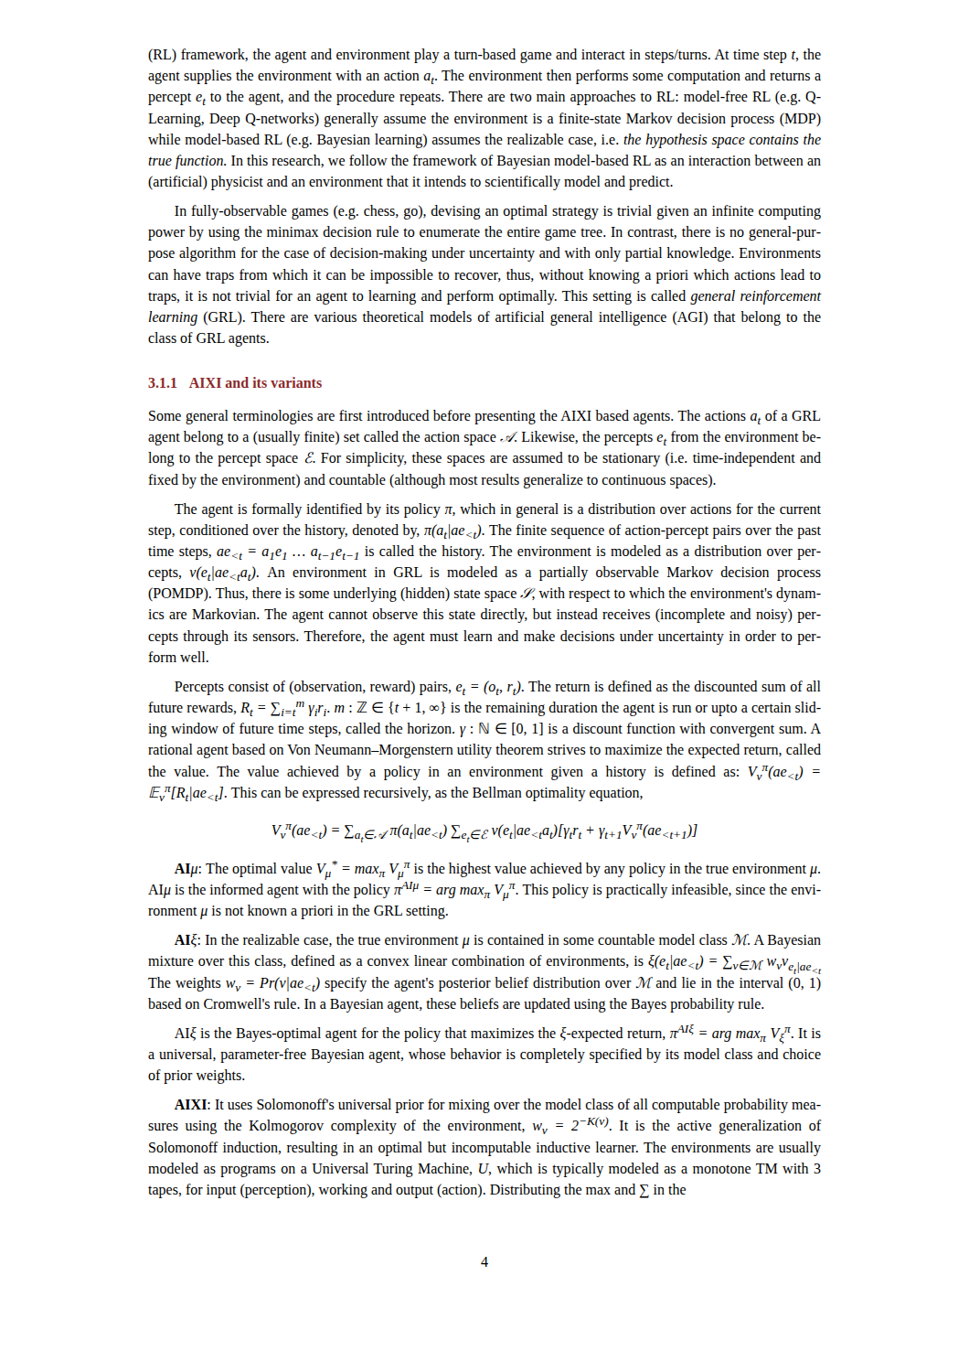(RL) framework, the agent and environment play a turn-based game and interact in steps/turns. At time step t, the agent supplies the environment with an action at. The environment then performs some computation and returns a percept et to the agent, and the procedure repeats. There are two main approaches to RL: model-free RL (e.g. Q-Learning, Deep Q-networks) generally assume the environment is a finite-state Markov decision process (MDP) while model-based RL (e.g. Bayesian learning) assumes the realizable case, i.e. the hypothesis space contains the true function. In this research, we follow the framework of Bayesian model-based RL as an interaction between an (artificial) physicist and an environment that it intends to scientifically model and predict.
In fully-observable games (e.g. chess, go), devising an optimal strategy is trivial given an infinite computing power by using the minimax decision rule to enumerate the entire game tree. In contrast, there is no general-purpose algorithm for the case of decision-making under uncertainty and with only partial knowledge. Environments can have traps from which it can be impossible to recover, thus, without knowing a priori which actions lead to traps, it is not trivial for an agent to learning and perform optimally. This setting is called general reinforcement learning (GRL). There are various theoretical models of artificial general intelligence (AGI) that belong to the class of GRL agents.
3.1.1 AIXI and its variants
Some general terminologies are first introduced before presenting the AIXI based agents. The actions at of a GRL agent belong to a (usually finite) set called the action space 𝒜. Likewise, the percepts et from the environment belong to the percept space ℰ. For simplicity, these spaces are assumed to be stationary (i.e. time-independent and fixed by the environment) and countable (although most results generalize to continuous spaces).
The agent is formally identified by its policy π, which in general is a distribution over actions for the current step, conditioned over the history, denoted by, π(at|ae<t). The finite sequence of action-percept pairs over the past time steps, ae<t = a1e1 … at−1et−1 is called the history. The environment is modeled as a distribution over percepts, ν(et|ae<tat). An environment in GRL is modeled as a partially observable Markov decision process (POMDP). Thus, there is some underlying (hidden) state space 𝒮, with respect to which the environment's dynamics are Markovian. The agent cannot observe this state directly, but instead receives (incomplete and noisy) percepts through its sensors. Therefore, the agent must learn and make decisions under uncertainty in order to perform well.
Percepts consist of (observation, reward) pairs, et = (ot, rt). The return is defined as the discounted sum of all future rewards, Rt = ∑i=tm γiri. m : ℤ ∈ {t + 1, ∞} is the remaining duration the agent is run or upto a certain sliding window of future time steps, called the horizon. γ : ℕ ∈ [0, 1] is a discount function with convergent sum. A rational agent based on Von Neumann–Morgenstern utility theorem strives to maximize the expected return, called the value. The value achieved by a policy in an environment given a history is defined as: Vνπ(ae<t) = 𝔼νπ[Rt|ae<t]. This can be expressed recursively, as the Bellman optimality equation,
Vνπ(ae<t) = ∑at∈𝒜 π(at|ae<t) ∑et∈ℰ ν(et|ae<tat)[γtrt + γt+1Vνπ(ae<t+1)]
AI μ: The optimal value Vμ* = maxπ Vμπ is the highest value achieved by any policy in the true environment μ. AIμ is the informed agent with the policy πAIμ = arg maxπ Vμπ. This policy is practically infeasible, since the environment μ is not known a priori in the GRL setting.
AI ξ: In the realizable case, the true environment μ is contained in some countable model class ℳ. A Bayesian mixture over this class, defined as a convex linear combination of environments, is ξ(et|ae<t) = ∑ν∈ℳ wννet|ae<t The weights wν = Pr(ν|ae<t) specify the agent's posterior belief distribution over ℳ and lie in the interval (0, 1) based on Cromwell's rule. In a Bayesian agent, these beliefs are updated using the Bayes probability rule.
AIξ is the Bayes-optimal agent for the policy that maximizes the ξ-expected return, πAIξ = arg maxπ Vξπ. It is a universal, parameter-free Bayesian agent, whose behavior is completely specified by its model class and choice of prior weights.
AIXI: It uses Solomonoff's universal prior for mixing over the model class of all computable probability measures using the Kolmogorov complexity of the environment, wν = 2−K(ν). It is the active generalization of Solomonoff induction, resulting in an optimal but incomputable inductive learner. The environments are usually modeled as programs on a Universal Turing Machine, U, which is typically modeled as a monotone TM with 3 tapes, for input (perception), working and output (action). Distributing the max and ∑ in the
4